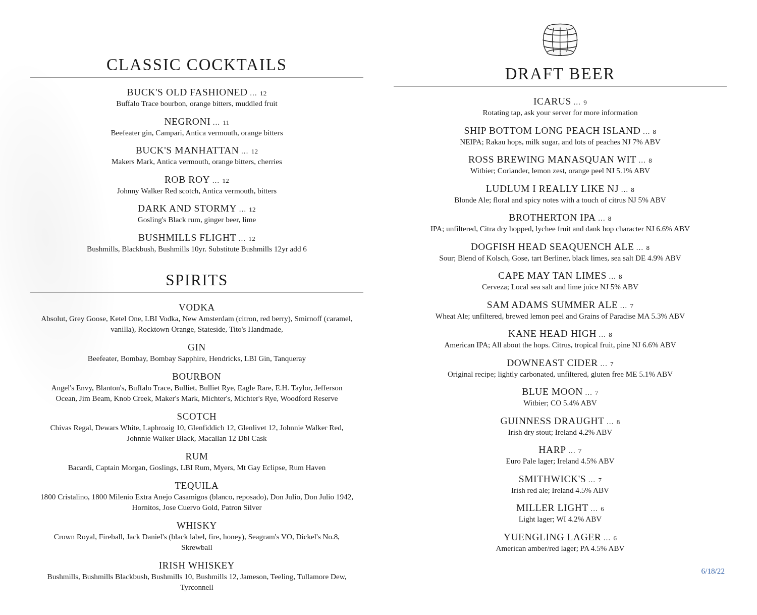Classic Cocktails
Buck's Old Fashioned … 12 Buffalo Trace bourbon, orange bitters, muddled fruit
Negroni … 11 Beefeater gin, Campari, Antica vermouth, orange bitters
Buck's Manhattan … 12 Makers Mark, Antica vermouth, orange bitters, cherries
Rob Roy … 12 Johnny Walker Red scotch, Antica vermouth, bitters
Dark and Stormy … 12 Gosling's Black rum, ginger beer, lime
Bushmills Flight … 12 Bushmills, Blackbush, Bushmills 10yr. Substitute Bushmills 12yr add 6
Spirits
Vodka
Absolut, Grey Goose, Ketel One, LBI Vodka, New Amsterdam (citron, red berry), Smirnoff (caramel, vanilla), Rocktown Orange, Stateside, Tito's Handmade,
Gin
Beefeater, Bombay, Bombay Sapphire, Hendricks, LBI Gin, Tanqueray
Bourbon
Angel's Envy, Blanton's, Buffalo Trace, Bulliet, Bulliet Rye, Eagle Rare, E.H. Taylor, Jefferson Ocean, Jim Beam, Knob Creek, Maker's Mark, Michter's, Michter's Rye, Woodford Reserve
Scotch
Chivas Regal, Dewars White, Laphroaig 10, Glenfiddich 12, Glenlivet 12, Johnnie Walker Red, Johnnie Walker Black, Macallan 12 Dbl Cask
Rum
Bacardi, Captain Morgan, Goslings, LBI Rum, Myers, Mt Gay Eclipse, Rum Haven
Tequila
1800 Cristalino, 1800 Milenio Extra Anejo Casamigos (blanco, reposado), Don Julio, Don Julio 1942, Hornitos, Jose Cuervo Gold, Patron Silver
Whisky
Crown Royal, Fireball, Jack Daniel's (black label, fire, honey), Seagram's VO, Dickel's No.8, Skrewball
Irish Whiskey
Bushmills, Bushmills Blackbush, Bushmills 10, Bushmills 12, Jameson, Teeling, Tullamore Dew, Tyrconnell
Draft Beer
Icarus … 9 Rotating tap, ask your server for more information
Ship Bottom Long Peach Island … 8 NEIPA; Rakau hops, milk sugar, and lots of peaches NJ 7% ABV
Ross Brewing Manasquan Wit … 8 Witbier; Coriander, lemon zest, orange peel NJ 5.1% ABV
Ludlum I Really Like NJ … 8 Blonde Ale; floral and spicy notes with a touch of citrus NJ 5% ABV
Brotherton IPA … 8 IPA; unfiltered, Citra dry hopped, lychee fruit and dank hop character NJ 6.6% ABV
Dogfish Head Seaquench Ale … 8 Sour; Blend of Kolsch, Gose, tart Berliner, black limes, sea salt DE 4.9% ABV
Cape May Tan Limes … 8 Cerveza; Local sea salt and lime juice NJ 5% ABV
Sam Adams Summer Ale … 7 Wheat Ale; unfiltered, brewed lemon peel and Grains of Paradise MA 5.3% ABV
Kane Head High … 8 American IPA; All about the hops. Citrus, tropical fruit, pine NJ 6.6% ABV
Downeast Cider … 7 Original recipe; lightly carbonated, unfiltered, gluten free ME 5.1% ABV
Blue Moon … 7 Witbier; CO 5.4% ABV
Guinness Draught … 8 Irish dry stout; Ireland 4.2% ABV
Harp … 7 Euro Pale lager; Ireland 4.5% ABV
Smithwick's … 7 Irish red ale; Ireland 4.5% ABV
Miller Light … 6 Light lager; WI 4.2% ABV
Yuengling Lager … 6 American amber/red lager; PA 4.5% ABV
6/18/22